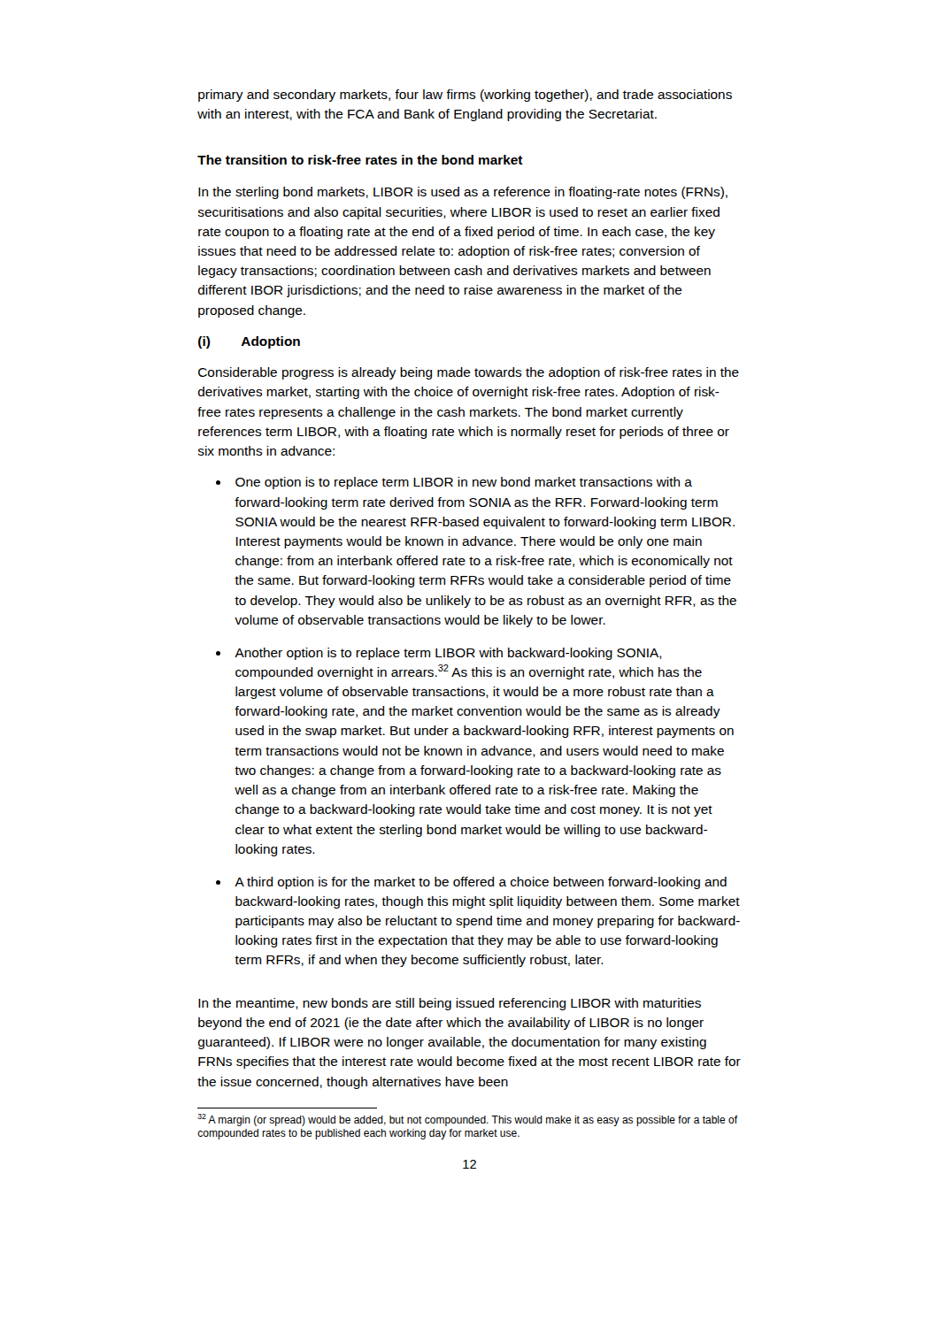primary and secondary markets, four law firms (working together), and trade associations with an interest, with the FCA and Bank of England providing the Secretariat.
The transition to risk-free rates in the bond market
In the sterling bond markets, LIBOR is used as a reference in floating-rate notes (FRNs), securitisations and also capital securities, where LIBOR is used to reset an earlier fixed rate coupon to a floating rate at the end of a fixed period of time. In each case, the key issues that need to be addressed relate to: adoption of risk-free rates; conversion of legacy transactions; coordination between cash and derivatives markets and between different IBOR jurisdictions; and the need to raise awareness in the market of the proposed change.
(i) Adoption
Considerable progress is already being made towards the adoption of risk-free rates in the derivatives market, starting with the choice of overnight risk-free rates. Adoption of risk-free rates represents a challenge in the cash markets. The bond market currently references term LIBOR, with a floating rate which is normally reset for periods of three or six months in advance:
One option is to replace term LIBOR in new bond market transactions with a forward-looking term rate derived from SONIA as the RFR. Forward-looking term SONIA would be the nearest RFR-based equivalent to forward-looking term LIBOR. Interest payments would be known in advance. There would be only one main change: from an interbank offered rate to a risk-free rate, which is economically not the same. But forward-looking term RFRs would take a considerable period of time to develop. They would also be unlikely to be as robust as an overnight RFR, as the volume of observable transactions would be likely to be lower.
Another option is to replace term LIBOR with backward-looking SONIA, compounded overnight in arrears.32 As this is an overnight rate, which has the largest volume of observable transactions, it would be a more robust rate than a forward-looking rate, and the market convention would be the same as is already used in the swap market. But under a backward-looking RFR, interest payments on term transactions would not be known in advance, and users would need to make two changes: a change from a forward-looking rate to a backward-looking rate as well as a change from an interbank offered rate to a risk-free rate. Making the change to a backward-looking rate would take time and cost money. It is not yet clear to what extent the sterling bond market would be willing to use backward-looking rates.
A third option is for the market to be offered a choice between forward-looking and backward-looking rates, though this might split liquidity between them. Some market participants may also be reluctant to spend time and money preparing for backward-looking rates first in the expectation that they may be able to use forward-looking term RFRs, if and when they become sufficiently robust, later.
In the meantime, new bonds are still being issued referencing LIBOR with maturities beyond the end of 2021 (ie the date after which the availability of LIBOR is no longer guaranteed). If LIBOR were no longer available, the documentation for many existing FRNs specifies that the interest rate would become fixed at the most recent LIBOR rate for the issue concerned, though alternatives have been
32 A margin (or spread) would be added, but not compounded. This would make it as easy as possible for a table of compounded rates to be published each working day for market use.
12